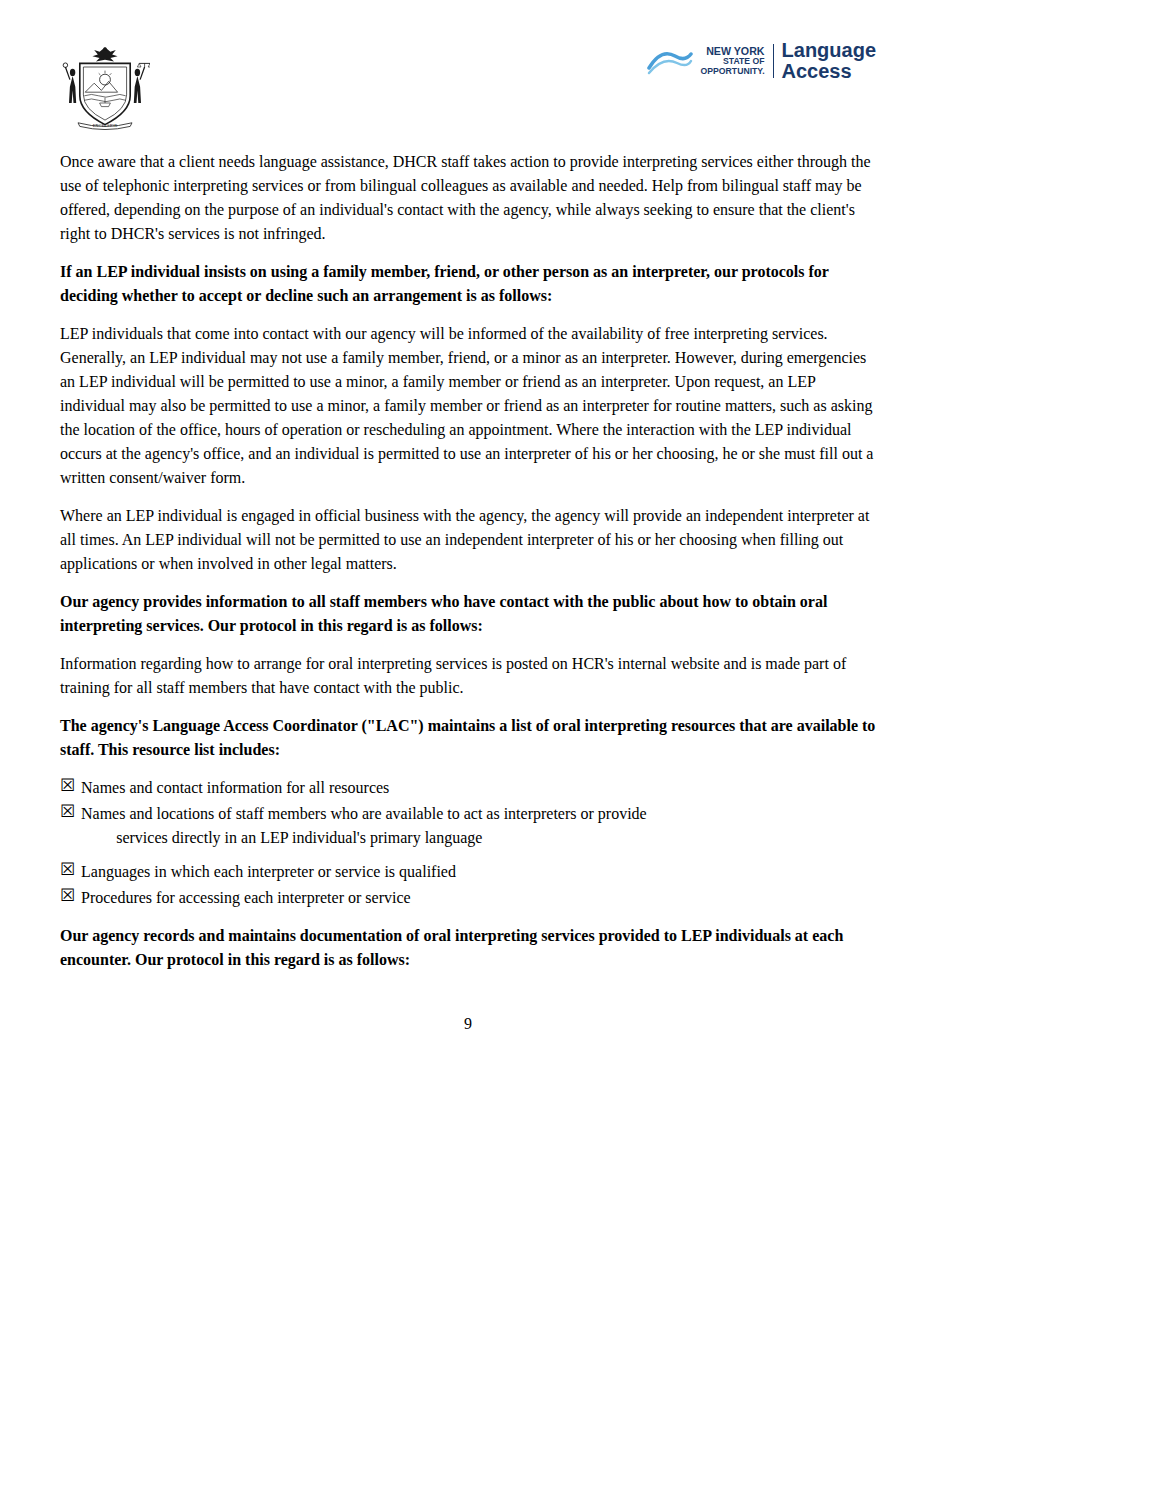EXCELSIOR
NEW YORK
STATE OF
OPPORTUNITY.
Language
Access
Once aware that a client needs language assistance, DHCR staff takes action to provide interpreting services either through the use of telephonic interpreting services or from bilingual colleagues as available and needed. Help from bilingual staff may be offered, depending on the purpose of an individual's contact with the agency, while always seeking to ensure that the client's right to DHCR's services is not infringed.
If an LEP individual insists on using a family member, friend, or other person as an interpreter, our protocols for deciding whether to accept or decline such an arrangement is as follows:
LEP individuals that come into contact with our agency will be informed of the availability of free interpreting services. Generally, an LEP individual may not use a family member, friend, or a minor as an interpreter. However, during emergencies an LEP individual will be permitted to use a minor, a family member or friend as an interpreter. Upon request, an LEP individual may also be permitted to use a minor, a family member or friend as an interpreter for routine matters, such as asking the location of the office, hours of operation or rescheduling an appointment. Where the interaction with the LEP individual occurs at the agency's office, and an individual is permitted to use an interpreter of his or her choosing, he or she must fill out a written consent/waiver form.
Where an LEP individual is engaged in official business with the agency, the agency will provide an independent interpreter at all times. An LEP individual will not be permitted to use an independent interpreter of his or her choosing when filling out applications or when involved in other legal matters.
Our agency provides information to all staff members who have contact with the public about how to obtain oral interpreting services. Our protocol in this regard is as follows:
Information regarding how to arrange for oral interpreting services is posted on HCR's internal website and is made part of training for all staff members that have contact with the public.
The agency's Language Access Coordinator ("LAC") maintains a list of oral interpreting resources that are available to staff. This resource list includes:
☒ Names and contact information for all resources
☒ Names and locations of staff members who are available to act as interpreters or provide
services directly in an LEP individual's primary language
☒ Languages in which each interpreter or service is qualified
☒ Procedures for accessing each interpreter or service
Our agency records and maintains documentation of oral interpreting services provided to LEP individuals at each encounter. Our protocol in this regard is as follows:
9